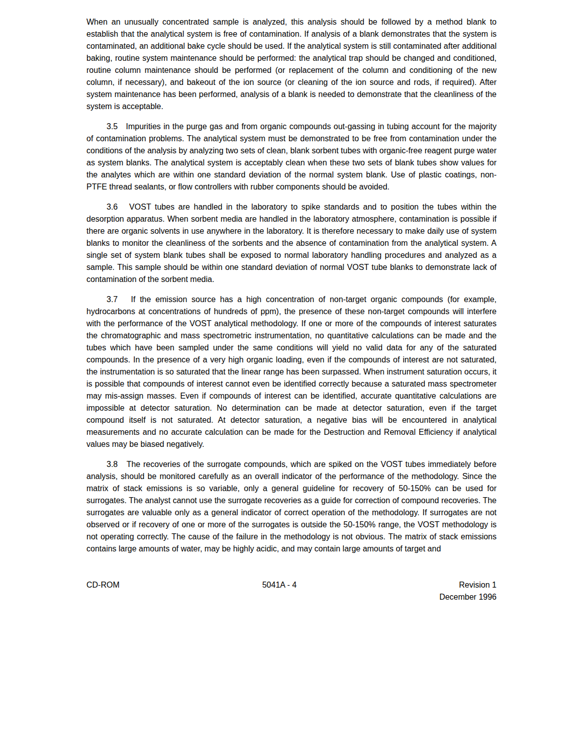When an unusually concentrated sample is analyzed, this analysis should be followed by a method blank to establish that the analytical system is free of contamination. If analysis of a blank demonstrates that the system is contaminated, an additional bake cycle should be used. If the analytical system is still contaminated after additional baking, routine system maintenance should be performed: the analytical trap should be changed and conditioned, routine column maintenance should be performed (or replacement of the column and conditioning of the new column, if necessary), and bakeout of the ion source (or cleaning of the ion source and rods, if required). After system maintenance has been performed, analysis of a blank is needed to demonstrate that the cleanliness of the system is acceptable.
3.5 Impurities in the purge gas and from organic compounds out-gassing in tubing account for the majority of contamination problems. The analytical system must be demonstrated to be free from contamination under the conditions of the analysis by analyzing two sets of clean, blank sorbent tubes with organic-free reagent purge water as system blanks. The analytical system is acceptably clean when these two sets of blank tubes show values for the analytes which are within one standard deviation of the normal system blank. Use of plastic coatings, non-PTFE thread sealants, or flow controllers with rubber components should be avoided.
3.6 VOST tubes are handled in the laboratory to spike standards and to position the tubes within the desorption apparatus. When sorbent media are handled in the laboratory atmosphere, contamination is possible if there are organic solvents in use anywhere in the laboratory. It is therefore necessary to make daily use of system blanks to monitor the cleanliness of the sorbents and the absence of contamination from the analytical system. A single set of system blank tubes shall be exposed to normal laboratory handling procedures and analyzed as a sample. This sample should be within one standard deviation of normal VOST tube blanks to demonstrate lack of contamination of the sorbent media.
3.7 If the emission source has a high concentration of non-target organic compounds (for example, hydrocarbons at concentrations of hundreds of ppm), the presence of these non-target compounds will interfere with the performance of the VOST analytical methodology. If one or more of the compounds of interest saturates the chromatographic and mass spectrometric instrumentation, no quantitative calculations can be made and the tubes which have been sampled under the same conditions will yield no valid data for any of the saturated compounds. In the presence of a very high organic loading, even if the compounds of interest are not saturated, the instrumentation is so saturated that the linear range has been surpassed. When instrument saturation occurs, it is possible that compounds of interest cannot even be identified correctly because a saturated mass spectrometer may mis-assign masses. Even if compounds of interest can be identified, accurate quantitative calculations are impossible at detector saturation. No determination can be made at detector saturation, even if the target compound itself is not saturated. At detector saturation, a negative bias will be encountered in analytical measurements and no accurate calculation can be made for the Destruction and Removal Efficiency if analytical values may be biased negatively.
3.8 The recoveries of the surrogate compounds, which are spiked on the VOST tubes immediately before analysis, should be monitored carefully as an overall indicator of the performance of the methodology. Since the matrix of stack emissions is so variable, only a general guideline for recovery of 50-150% can be used for surrogates. The analyst cannot use the surrogate recoveries as a guide for correction of compound recoveries. The surrogates are valuable only as a general indicator of correct operation of the methodology. If surrogates are not observed or if recovery of one or more of the surrogates is outside the 50-150% range, the VOST methodology is not operating correctly. The cause of the failure in the methodology is not obvious. The matrix of stack emissions contains large amounts of water, may be highly acidic, and may contain large amounts of target and
CD-ROM
5041A - 4
Revision 1
December 1996